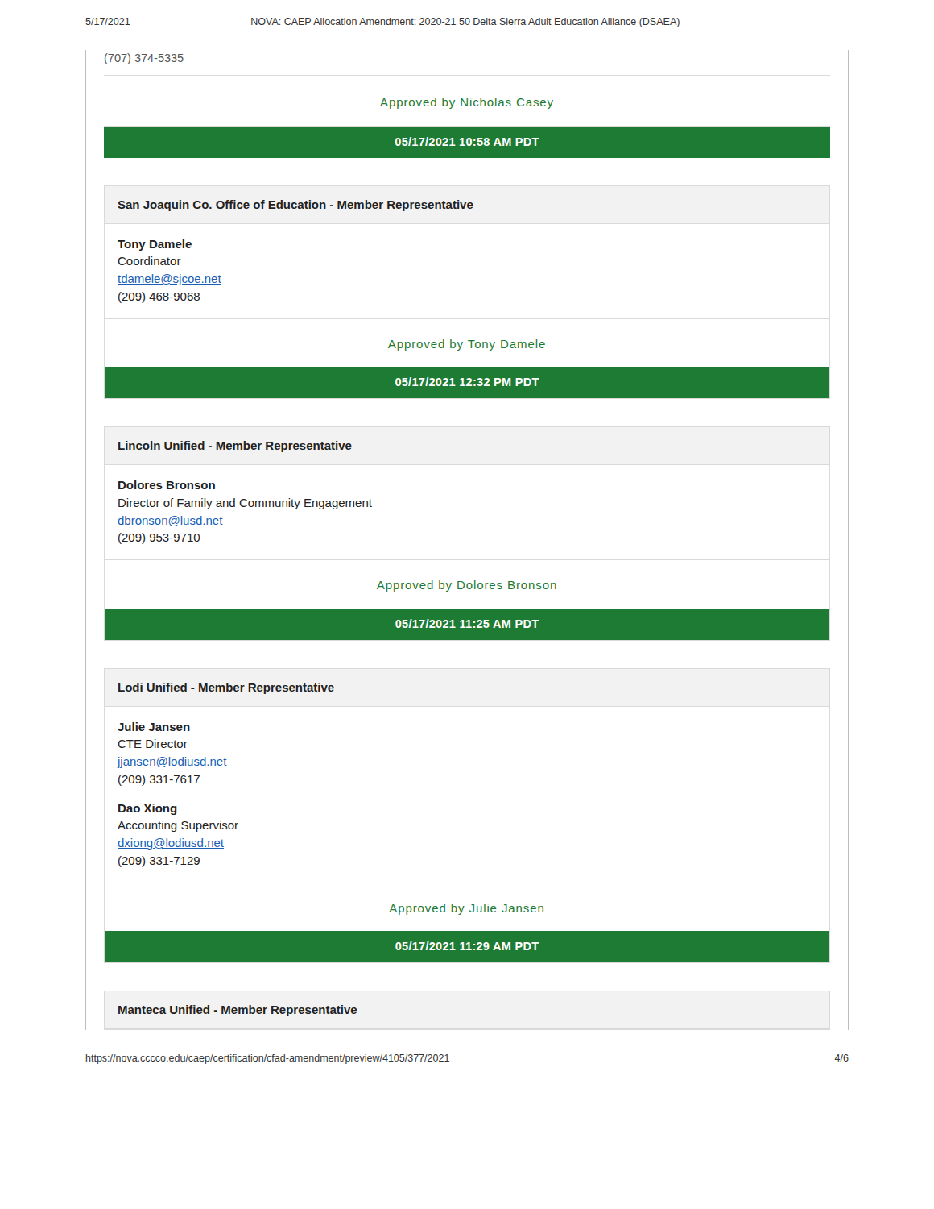5/17/2021
NOVA: CAEP Allocation Amendment: 2020-21 50 Delta Sierra Adult Education Alliance (DSAEA)
(707) 374-5335
Approved by Nicholas Casey
05/17/2021 10:58 AM PDT
San Joaquin Co. Office of Education - Member Representative
Tony Damele
Coordinator
tdamele@sjcoe.net
(209) 468-9068
Approved by Tony Damele
05/17/2021 12:32 PM PDT
Lincoln Unified - Member Representative
Dolores Bronson
Director of Family and Community Engagement
dbronson@lusd.net
(209) 953-9710
Approved by Dolores Bronson
05/17/2021 11:25 AM PDT
Lodi Unified - Member Representative
Julie Jansen
CTE Director
jjansen@lodiusd.net
(209) 331-7617
Dao Xiong
Accounting Supervisor
dxiong@lodiusd.net
(209) 331-7129
Approved by Julie Jansen
05/17/2021 11:29 AM PDT
Manteca Unified - Member Representative
https://nova.cccco.edu/caep/certification/cfad-amendment/preview/4105/377/2021
4/6